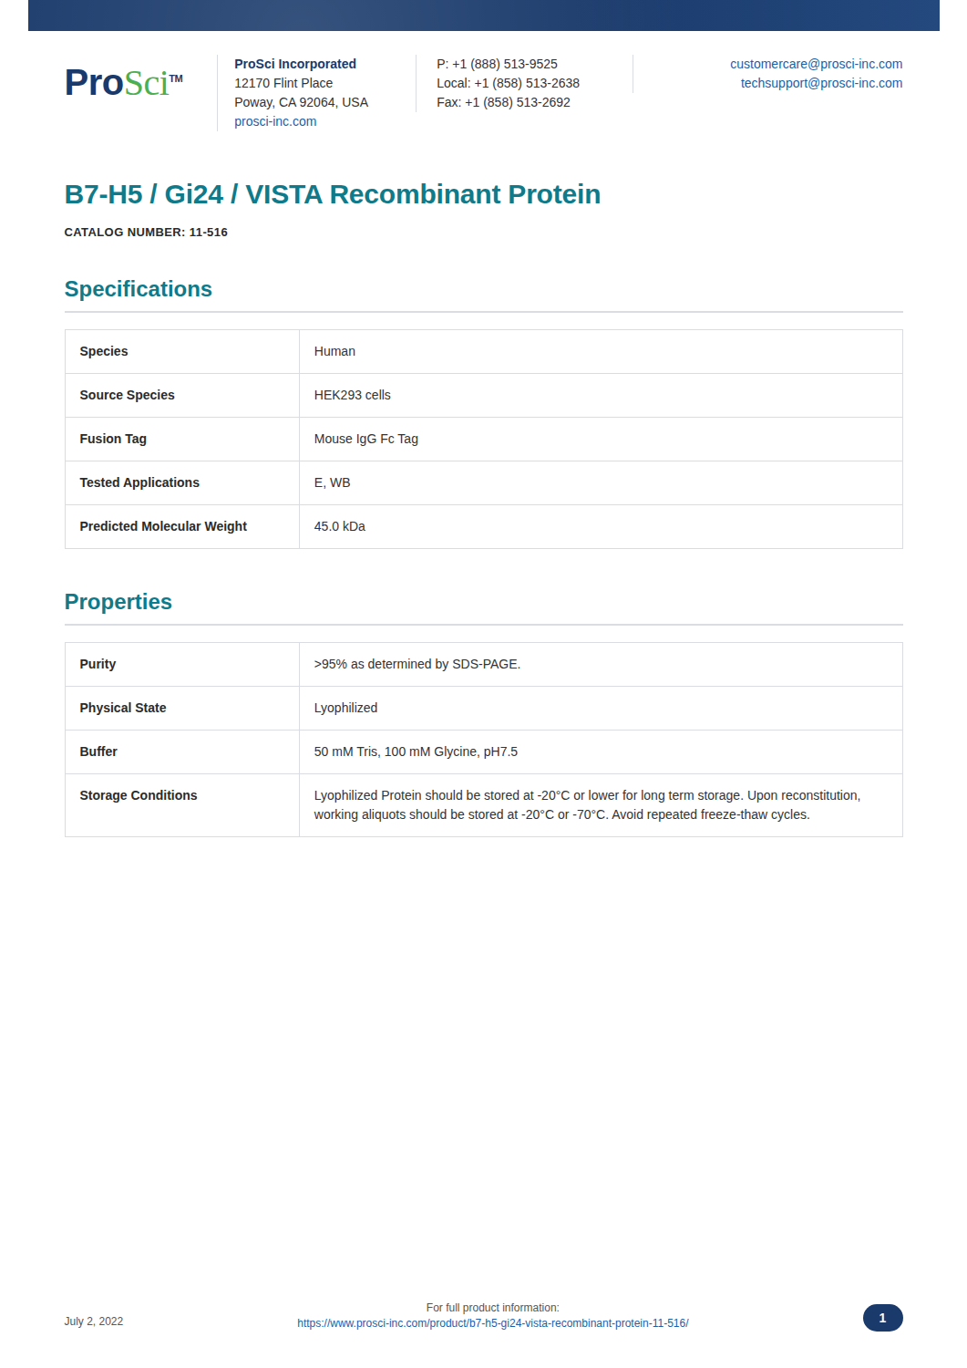ProSci TM
ProSci Incorporated
12170 Flint Place
Poway, CA 92064, USA
prosci-inc.com
P: +1 (888) 513-9525
Local: +1 (858) 513-2638
Fax: +1 (858) 513-2692
customercare@prosci-inc.com techsupport@prosci-inc.com
B7-H5 / Gi24 / VISTA Recombinant Protein
CATALOG NUMBER: 11-516
Specifications
| Species | Human |
| Source Species | HEK293 cells |
| Fusion Tag | Mouse IgG Fc Tag |
| Tested Applications | E, WB |
| Predicted Molecular Weight | 45.0 kDa |
Properties
| Purity | >95% as determined by SDS-PAGE. |
| Physical State | Lyophilized |
| Buffer | 50 mM Tris, 100 mM Glycine, pH7.5 |
| Storage Conditions | Lyophilized Protein should be stored at -20°C or lower for long term storage. Upon reconstitution, working aliquots should be stored at -20°C or -70°C. Avoid repeated freeze-thaw cycles. |
July 2, 2022
For full product information:
https://www.prosci-inc.com/product/b7-h5-gi24-vista-recombinant-protein-11-516/
1